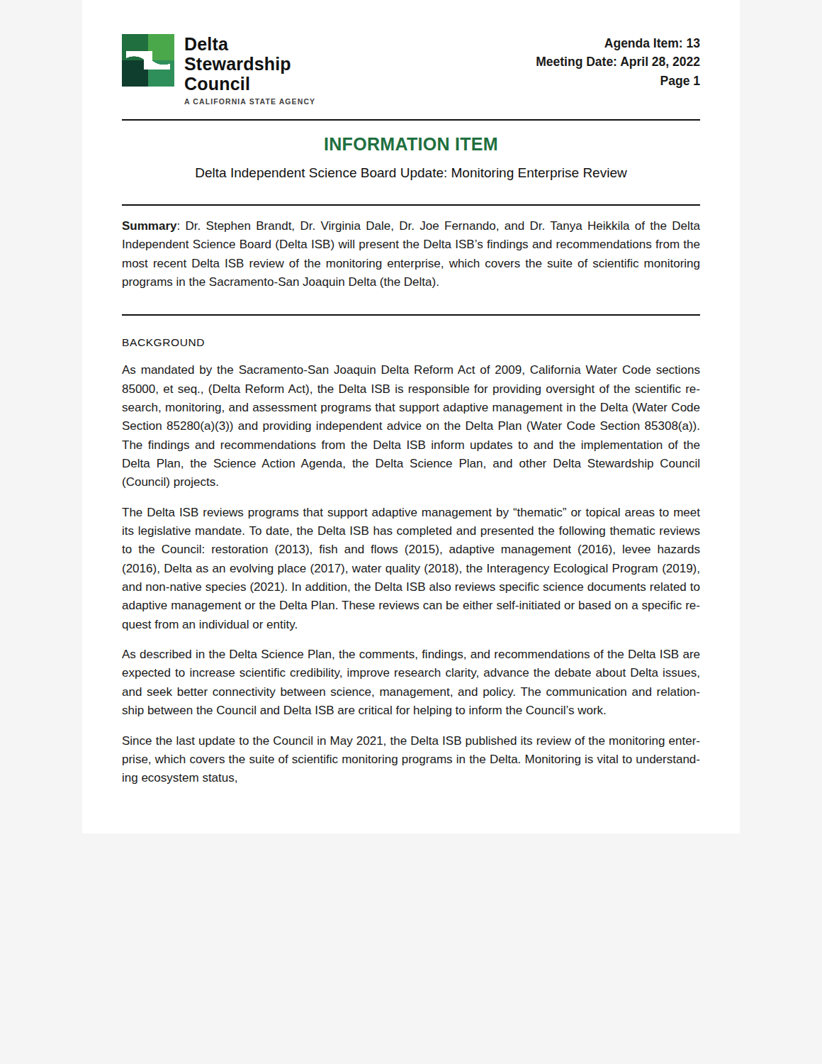Delta
Stewardship
Council
A CALIFORNIA STATE AGENCY
Agenda Item: 13
Meeting Date: April 28, 2022
Page 1
INFORMATION ITEM
Delta Independent Science Board Update: Monitoring Enterprise Review
Summary: Dr. Stephen Brandt, Dr. Virginia Dale, Dr. Joe Fernando, and Dr. Tanya Heikkila of the Delta Independent Science Board (Delta ISB) will present the Delta ISB’s findings and recommendations from the most recent Delta ISB review of the monitoring enterprise, which covers the suite of scientific monitoring programs in the Sacramento-San Joaquin Delta (the Delta).
Background
As mandated by the Sacramento-San Joaquin Delta Reform Act of 2009, California Water Code sections 85000, et seq., (Delta Reform Act), the Delta ISB is responsible for providing oversight of the scientific research, monitoring, and assessment programs that support adaptive management in the Delta (Water Code Section 85280(a)(3)) and providing independent advice on the Delta Plan (Water Code Section 85308(a)). The findings and recommendations from the Delta ISB inform updates to and the implementation of the Delta Plan, the Science Action Agenda, the Delta Science Plan, and other Delta Stewardship Council (Council) projects.
The Delta ISB reviews programs that support adaptive management by “thematic” or topical areas to meet its legislative mandate. To date, the Delta ISB has completed and presented the following thematic reviews to the Council: restoration (2013), fish and flows (2015), adaptive management (2016), levee hazards (2016), Delta as an evolving place (2017), water quality (2018), the Interagency Ecological Program (2019), and non-native species (2021). In addition, the Delta ISB also reviews specific science documents related to adaptive management or the Delta Plan. These reviews can be either self-initiated or based on a specific request from an individual or entity.
As described in the Delta Science Plan, the comments, findings, and recommendations of the Delta ISB are expected to increase scientific credibility, improve research clarity, advance the debate about Delta issues, and seek better connectivity between science, management, and policy. The communication and relationship between the Council and Delta ISB are critical for helping to inform the Council’s work.
Since the last update to the Council in May 2021, the Delta ISB published its review of the monitoring enterprise, which covers the suite of scientific monitoring programs in the Delta. Monitoring is vital to understanding ecosystem status,